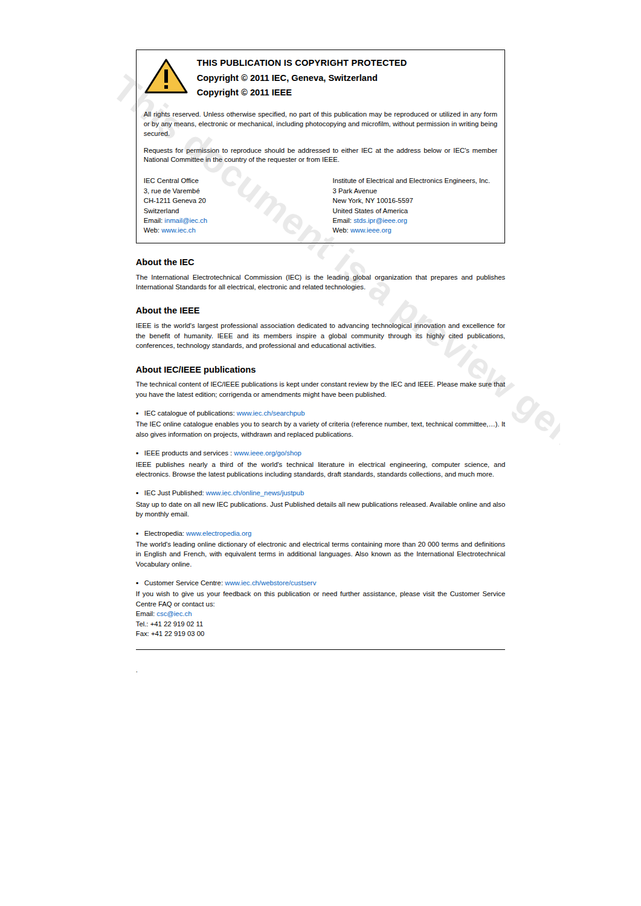This document is a preview generated by EVS
THIS PUBLICATION IS COPYRIGHT PROTECTED
Copyright © 2011 IEC, Geneva, Switzerland
Copyright © 2011 IEEE
All rights reserved. Unless otherwise specified, no part of this publication may be reproduced or utilized in any form or by any means, electronic or mechanical, including photocopying and microfilm, without permission in writing being secured.
Requests for permission to reproduce should be addressed to either IEC at the address below or IEC's member National Committee in the country of the requester or from IEEE.
IEC Central Office
3, rue de Varembé
CH-1211 Geneva 20
Switzerland
Email: inmail@iec.ch
Web: www.iec.ch
Institute of Electrical and Electronics Engineers, Inc.
3 Park Avenue
New York, NY 10016-5597
United States of America
Email: stds.ipr@ieee.org
Web: www.ieee.org
About the IEC
The International Electrotechnical Commission (IEC) is the leading global organization that prepares and publishes International Standards for all electrical, electronic and related technologies.
About the IEEE
IEEE is the world's largest professional association dedicated to advancing technological innovation and excellence for the benefit of humanity. IEEE and its members inspire a global community through its highly cited publications, conferences, technology standards, and professional and educational activities.
About IEC/IEEE publications
The technical content of IEC/IEEE publications is kept under constant review by the IEC and IEEE. Please make sure that you have the latest edition; corrigenda or amendments might have been published.
IEC catalogue of publications: www.iec.ch/searchpub
The IEC online catalogue enables you to search by a variety of criteria (reference number, text, technical committee,…). It also gives information on projects, withdrawn and replaced publications.
IEEE products and services : www.ieee.org/go/shop
IEEE publishes nearly a third of the world's technical literature in electrical engineering, computer science, and electronics. Browse the latest publications including standards, draft standards, standards collections, and much more.
IEC Just Published: www.iec.ch/online_news/justpub
Stay up to date on all new IEC publications. Just Published details all new publications released. Available online and also by monthly email.
Electropedia: www.electropedia.org
The world's leading online dictionary of electronic and electrical terms containing more than 20 000 terms and definitions in English and French, with equivalent terms in additional languages. Also known as the International Electrotechnical Vocabulary online.
Customer Service Centre: www.iec.ch/webstore/custserv
If you wish to give us your feedback on this publication or need further assistance, please visit the Customer Service Centre FAQ or contact us:
Email: csc@iec.ch
Tel.: +41 22 919 02 11
Fax: +41 22 919 03 00
.